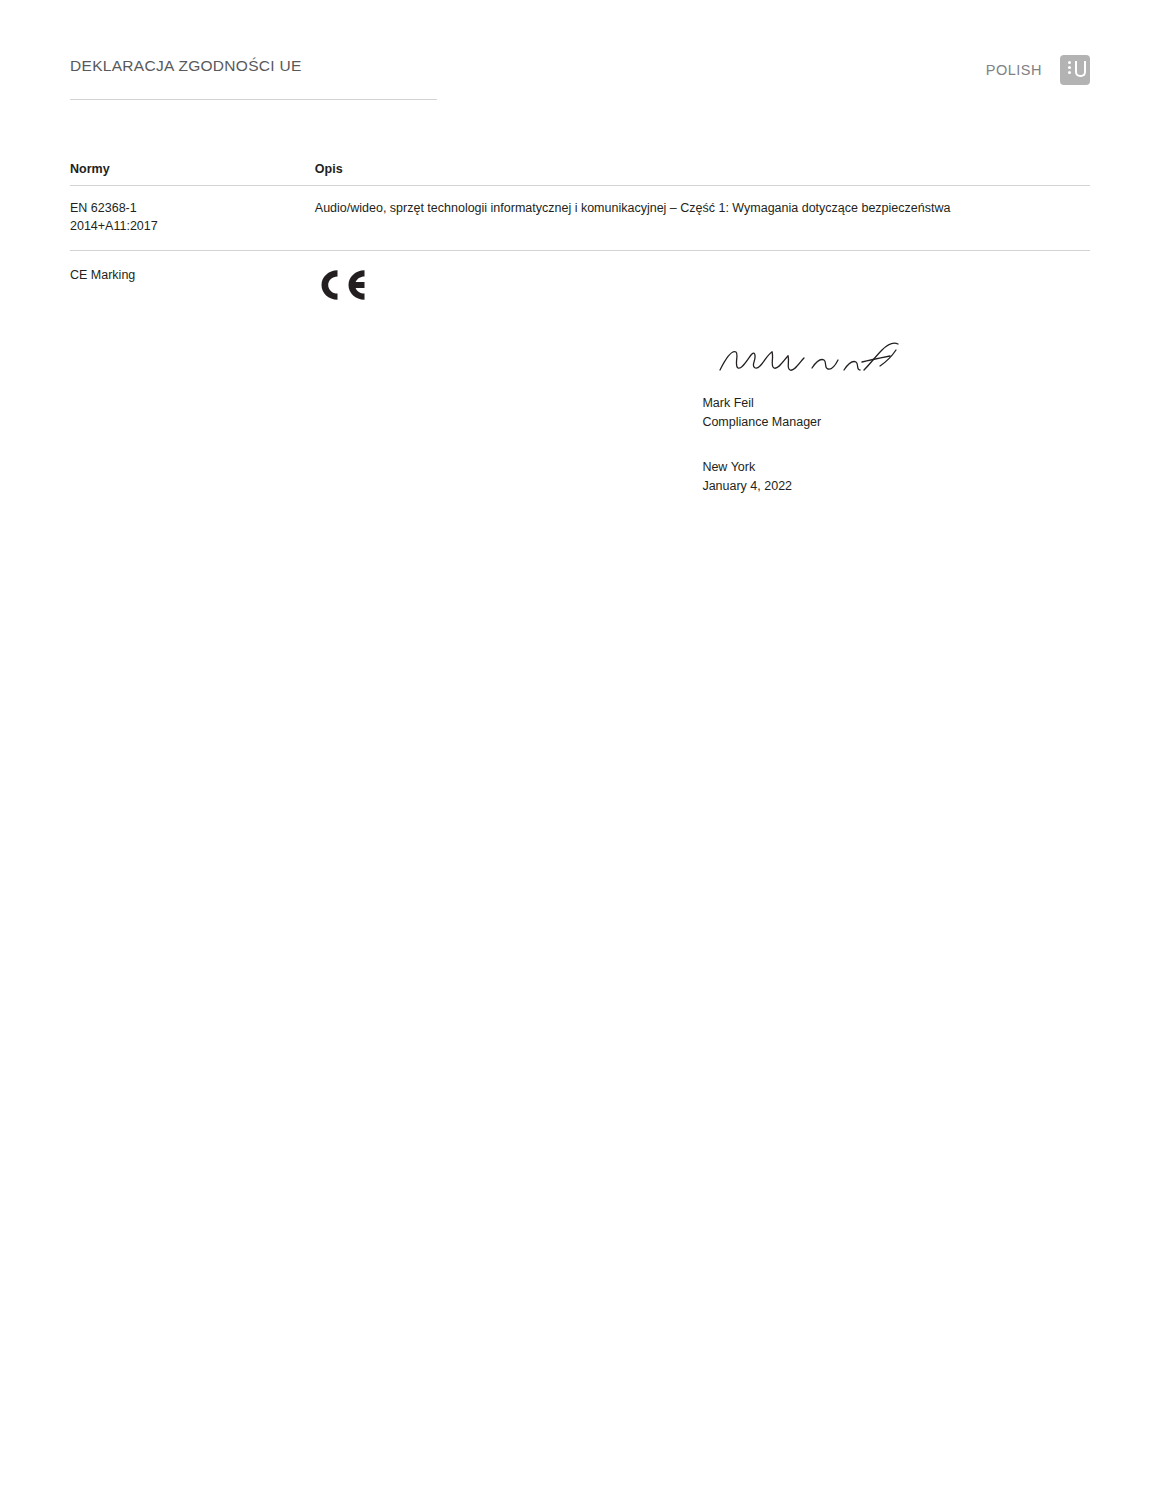DEKLARACJA ZGODNOŚCI UE
POLISH
| Normy | Opis |
| --- | --- |
| EN 62368-1 2014+A11:2017 | Audio/wideo, sprzęt technologii informatycznej i komunikacyjnej – Część 1: Wymagania dotyczące bezpieczeństwa |
| CE Marking | |
Mark Feil
Compliance Manager
New York
January 4, 2022